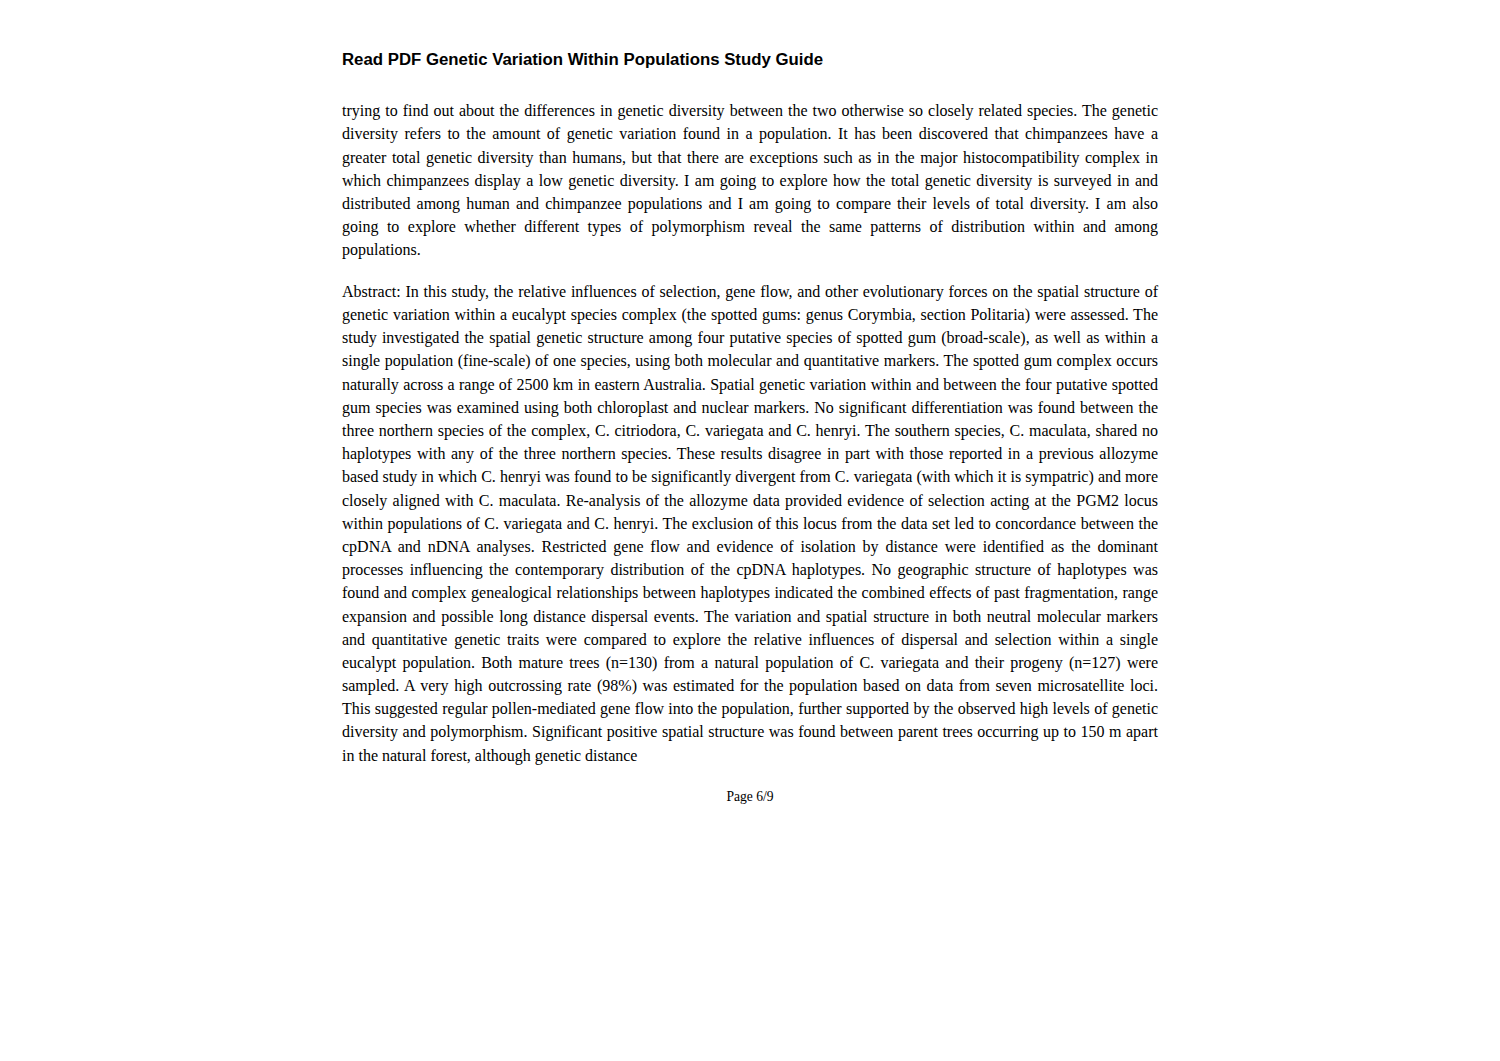Read PDF Genetic Variation Within Populations Study Guide
trying to find out about the differences in genetic diversity between the two otherwise so closely related species. The genetic diversity refers to the amount of genetic variation found in a population. It has been discovered that chimpanzees have a greater total genetic diversity than humans, but that there are exceptions such as in the major histocompatibility complex in which chimpanzees display a low genetic diversity. I am going to explore how the total genetic diversity is surveyed in and distributed among human and chimpanzee populations and I am going to compare their levels of total diversity. I am also going to explore whether different types of polymorphism reveal the same patterns of distribution within and among populations.
Abstract: In this study, the relative influences of selection, gene flow, and other evolutionary forces on the spatial structure of genetic variation within a eucalypt species complex (the spotted gums: genus Corymbia, section Politaria) were assessed. The study investigated the spatial genetic structure among four putative species of spotted gum (broad-scale), as well as within a single population (fine-scale) of one species, using both molecular and quantitative markers. The spotted gum complex occurs naturally across a range of 2500 km in eastern Australia. Spatial genetic variation within and between the four putative spotted gum species was examined using both chloroplast and nuclear markers. No significant differentiation was found between the three northern species of the complex, C. citriodora, C. variegata and C. henryi. The southern species, C. maculata, shared no haplotypes with any of the three northern species. These results disagree in part with those reported in a previous allozyme based study in which C. henryi was found to be significantly divergent from C. variegata (with which it is sympatric) and more closely aligned with C. maculata. Re-analysis of the allozyme data provided evidence of selection acting at the PGM2 locus within populations of C. variegata and C. henryi. The exclusion of this locus from the data set led to concordance between the cpDNA and nDNA analyses. Restricted gene flow and evidence of isolation by distance were identified as the dominant processes influencing the contemporary distribution of the cpDNA haplotypes. No geographic structure of haplotypes was found and complex genealogical relationships between haplotypes indicated the combined effects of past fragmentation, range expansion and possible long distance dispersal events. The variation and spatial structure in both neutral molecular markers and quantitative genetic traits were compared to explore the relative influences of dispersal and selection within a single eucalypt population. Both mature trees (n=130) from a natural population of C. variegata and their progeny (n=127) were sampled. A very high outcrossing rate (98%) was estimated for the population based on data from seven microsatellite loci. This suggested regular pollen-mediated gene flow into the population, further supported by the observed high levels of genetic diversity and polymorphism. Significant positive spatial structure was found between parent trees occurring up to 150 m apart in the natural forest, although genetic distance
Page 6/9